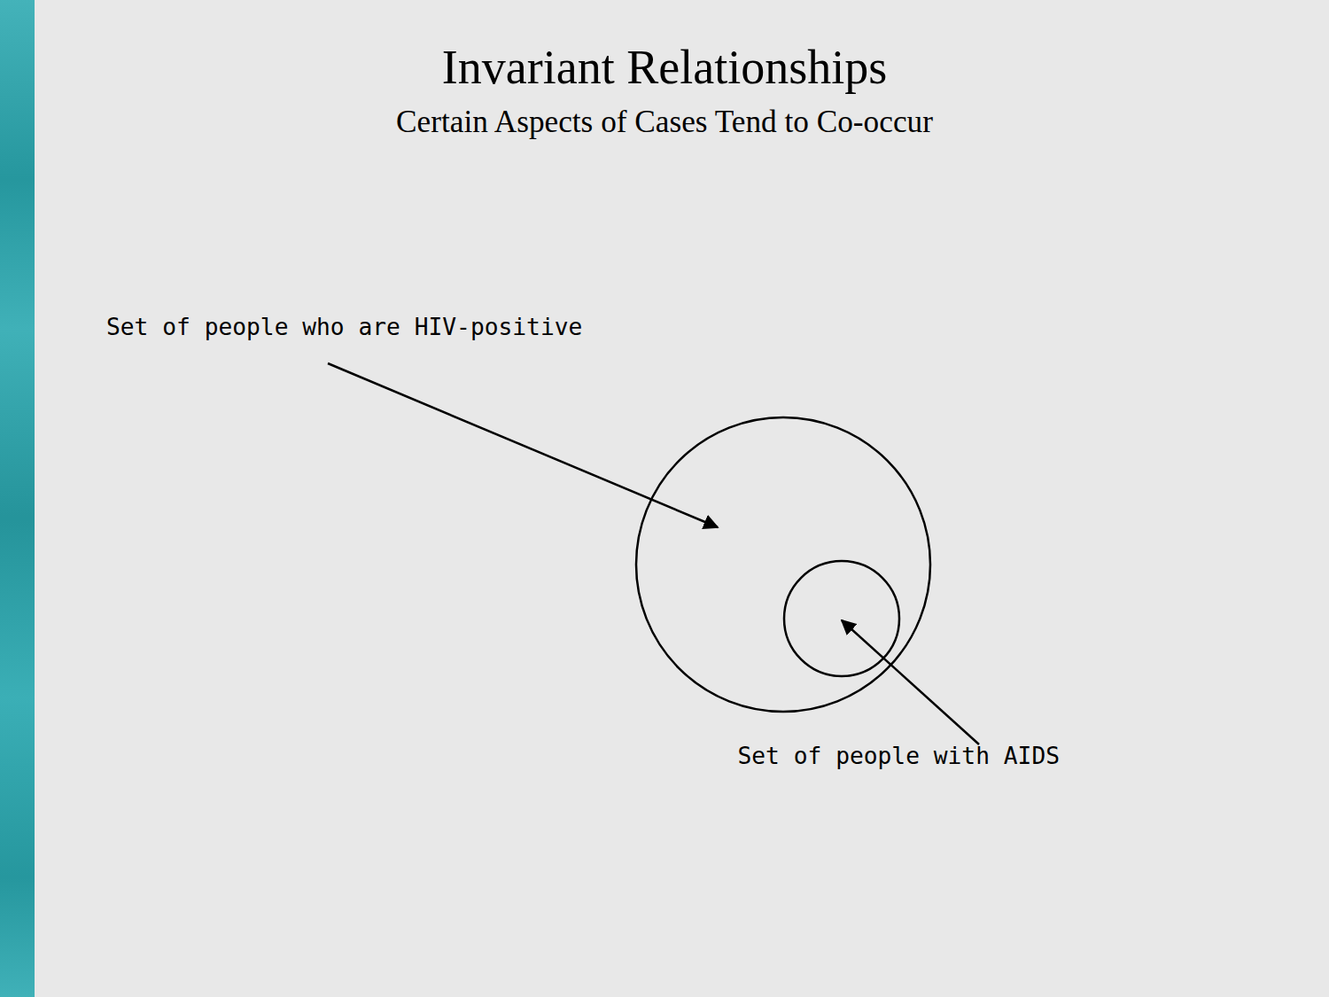Invariant Relationships
Certain Aspects of Cases Tend to Co-occur
Set of people who are HIV-positive
Set of people with AIDS